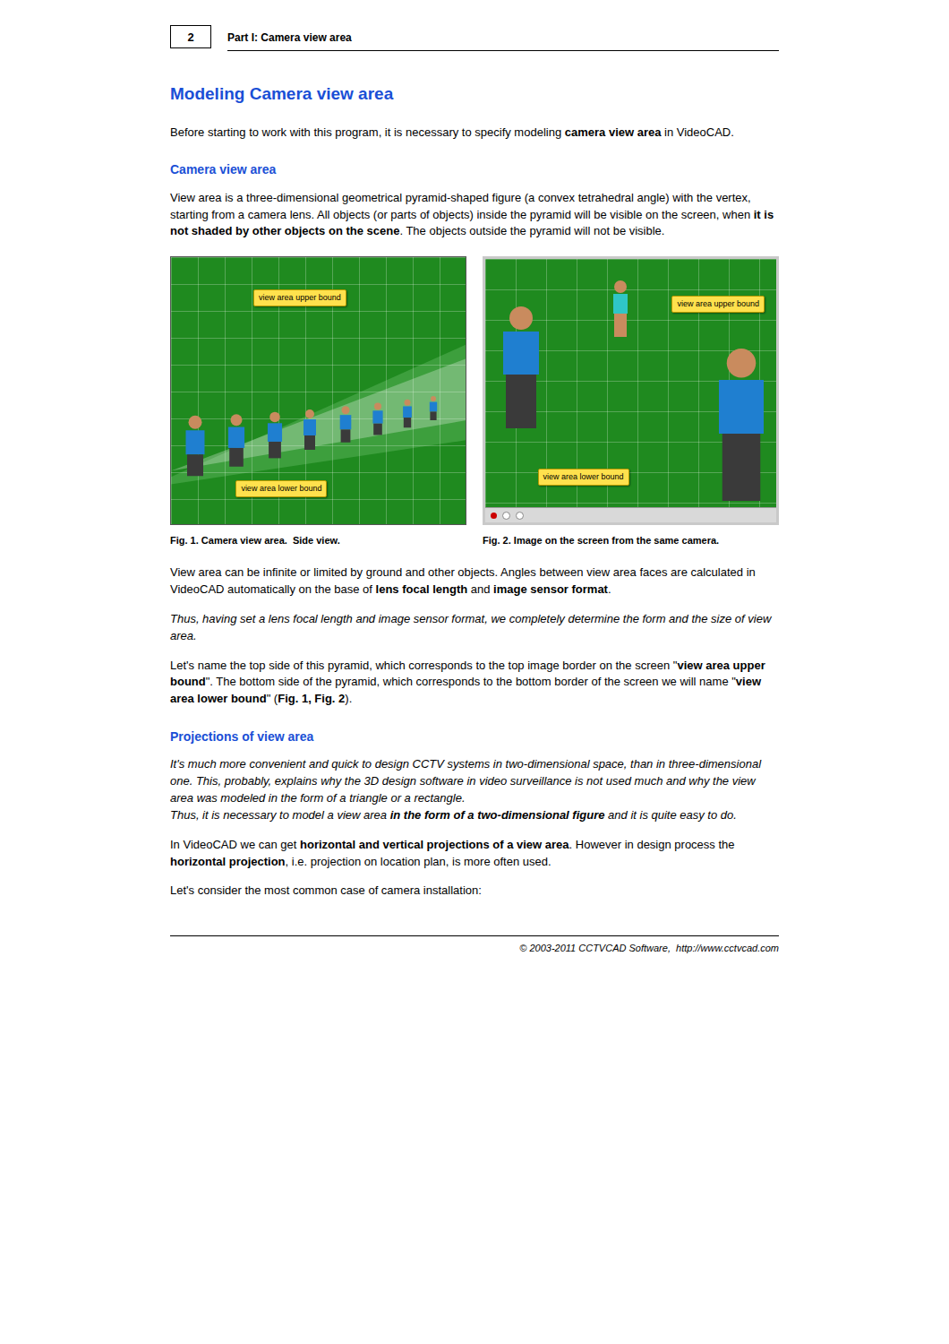2
Part I: Camera view area
Modeling Camera view area
Before starting to work with this program, it is necessary to specify modeling camera view area in VideoCAD.
Camera view area
View area is a three-dimensional geometrical pyramid-shaped figure (a convex tetrahedral angle) with the vertex, starting from a camera lens. All objects (or parts of objects) inside the pyramid will be visible on the screen, when it is not shaded by other objects on the scene. The objects outside the pyramid will not be visible.
view area upper bound
view area lower bound
view area upper bound
view area lower bound
Fig. 1. Camera view area. Side view.
Fig. 2. Image on the screen from the same camera.
View area can be infinite or limited by ground and other objects. Angles between view area faces are calculated in VideoCAD automatically on the base of lens focal length and image sensor format.
Thus, having set a lens focal length and image sensor format, we completely determine the form and the size of view area.
Let's name the top side of this pyramid, which corresponds to the top image border on the screen "view area upper bound". The bottom side of the pyramid, which corresponds to the bottom border of the screen we will name "view area lower bound" (Fig. 1, Fig. 2).
Projections of view area
It's much more convenient and quick to design CCTV systems in two-dimensional space, than in three-dimensional one. This, probably, explains why the 3D design software in video surveillance is not used much and why the view area was modeled in the form of a triangle or a rectangle.
Thus, it is necessary to model a view area in the form of a two-dimensional figure and it is quite easy to do.
In VideoCAD we can get horizontal and vertical projections of a view area. However in design process the horizontal projection, i.e. projection on location plan, is more often used.
Let's consider the most common case of camera installation:
© 2003-2011 CCTVCAD Software, http://www.cctvcad.com